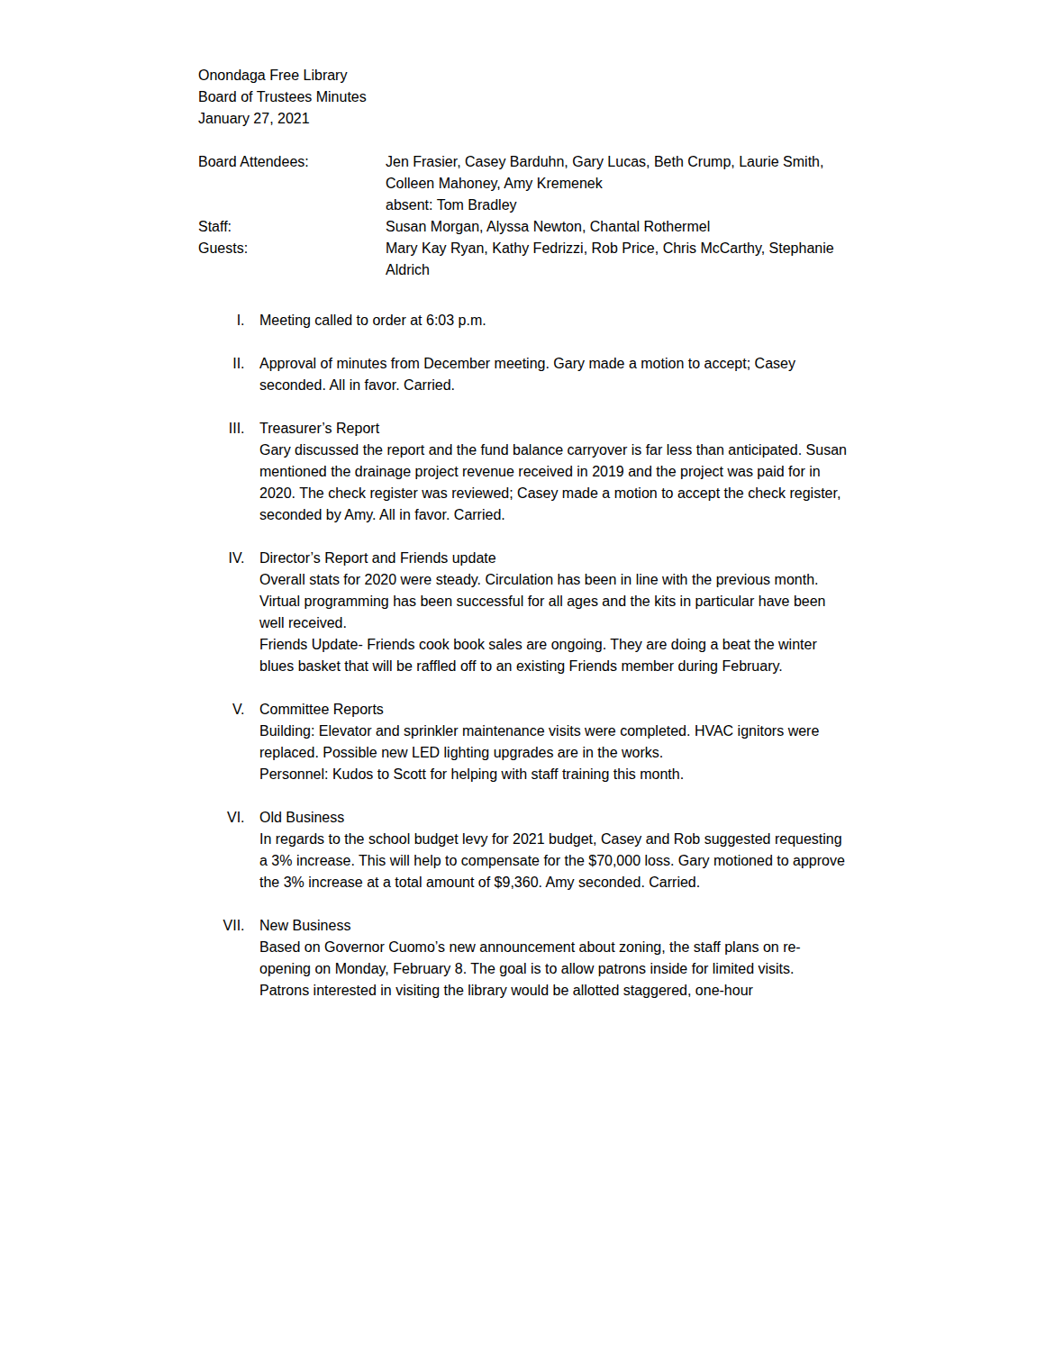Onondaga Free Library
Board of Trustees Minutes
January 27, 2021
Board Attendees:
Jen Frasier, Casey Barduhn, Gary Lucas, Beth Crump, Laurie Smith, Colleen Mahoney, Amy Kremenek absent: Tom Bradley
Staff:
Susan Morgan, Alyssa Newton, Chantal Rothermel
Guests:
Mary Kay Ryan, Kathy Fedrizzi, Rob Price, Chris McCarthy, Stephanie Aldrich
Meeting called to order at 6:03 p.m.
Approval of minutes from December meeting. Gary made a motion to accept; Casey seconded. All in favor. Carried.
Treasurer’s Report
Gary discussed the report and the fund balance carryover is far less than anticipated. Susan mentioned the drainage project revenue received in 2019 and the project was paid for in 2020. The check register was reviewed; Casey made a motion to accept the check register, seconded by Amy. All in favor. Carried.
Director’s Report and Friends update
Overall stats for 2020 were steady. Circulation has been in line with the previous month. Virtual programming has been successful for all ages and the kits in particular have been well received.
Friends Update- Friends cook book sales are ongoing. They are doing a beat the winter blues basket that will be raffled off to an existing Friends member during February.
Committee Reports
Building: Elevator and sprinkler maintenance visits were completed. HVAC ignitors were replaced. Possible new LED lighting upgrades are in the works.
Personnel: Kudos to Scott for helping with staff training this month.
Old Business
In regards to the school budget levy for 2021 budget, Casey and Rob suggested requesting a 3% increase. This will help to compensate for the $70,000 loss. Gary motioned to approve the 3% increase at a total amount of $9,360. Amy seconded. Carried.
New Business
Based on Governor Cuomo’s new announcement about zoning, the staff plans on re-opening on Monday, February 8. The goal is to allow patrons inside for limited visits. Patrons interested in visiting the library would be allotted staggered, one-hour